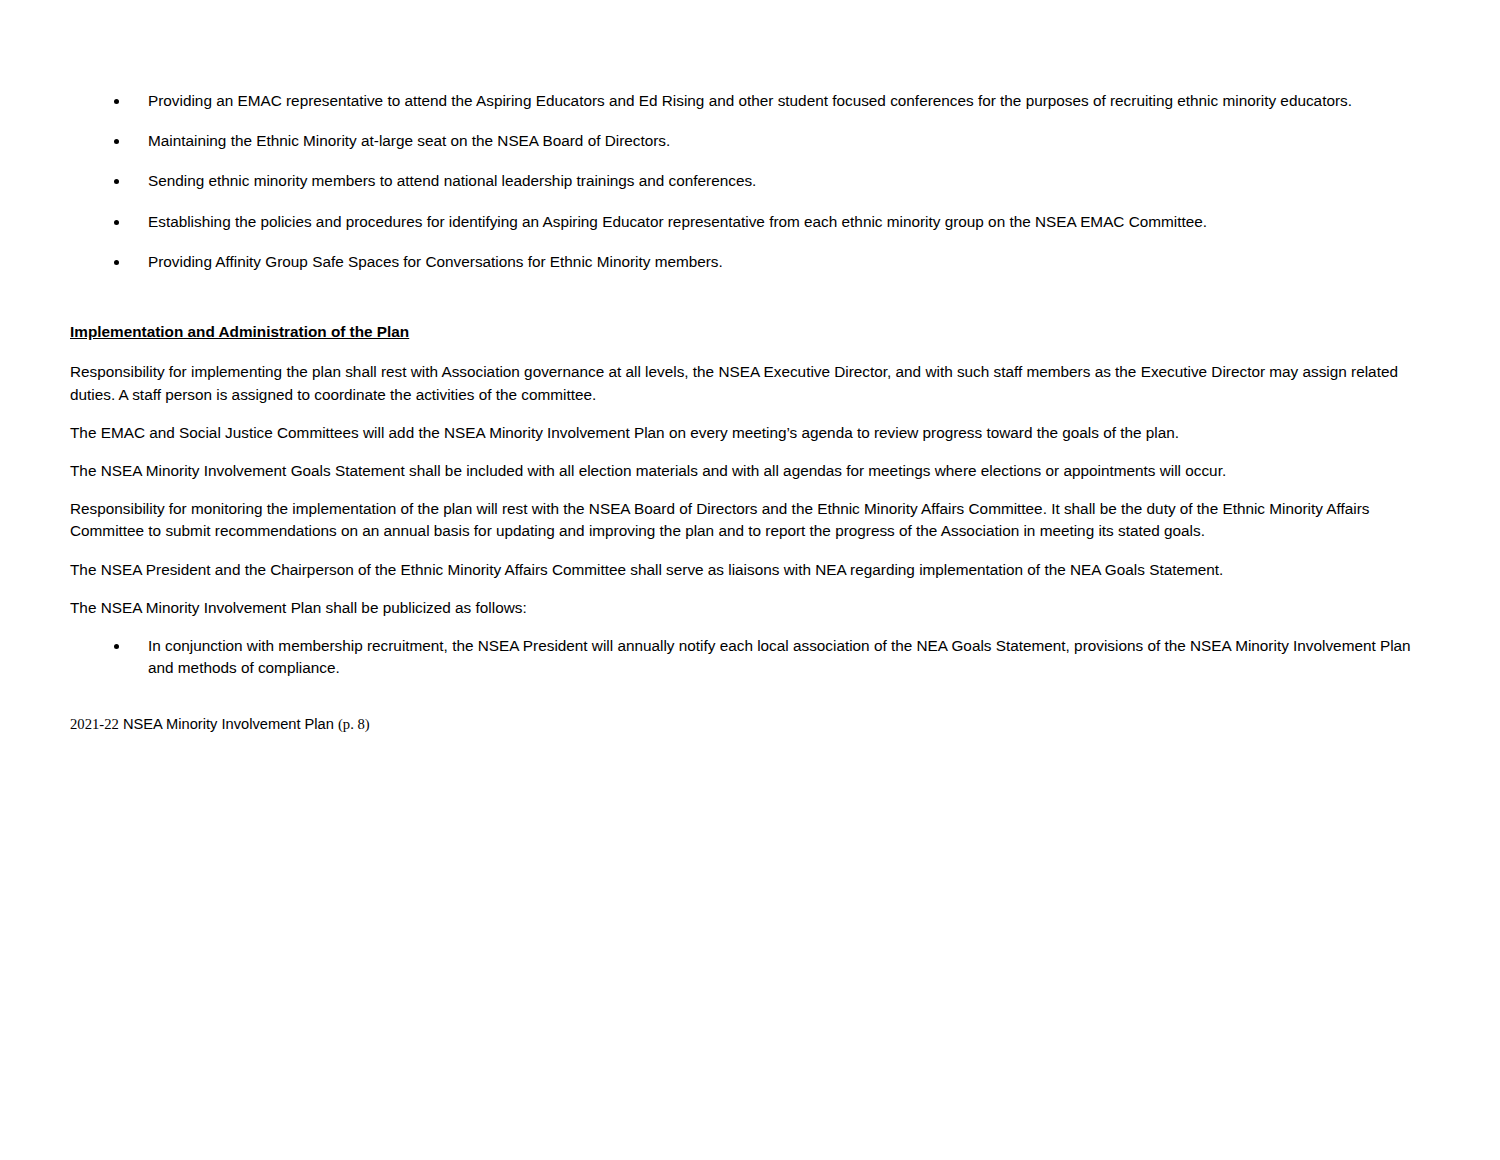Providing an EMAC representative to attend the Aspiring Educators and Ed Rising and other student focused conferences for the purposes of recruiting ethnic minority educators.
Maintaining the Ethnic Minority at-large seat on the NSEA Board of Directors.
Sending ethnic minority members to attend national leadership trainings and conferences.
Establishing the policies and procedures for identifying an Aspiring Educator representative from each ethnic minority group on the NSEA EMAC Committee.
Providing Affinity Group Safe Spaces for Conversations for Ethnic Minority members.
Implementation and Administration of the Plan
Responsibility for implementing the plan shall rest with Association governance at all levels, the NSEA Executive Director, and with such staff members as the Executive Director may assign related duties. A staff person is assigned to coordinate the activities of the committee.
The EMAC and Social Justice Committees will add the NSEA Minority Involvement Plan on every meeting’s agenda to review progress toward the goals of the plan.
The NSEA Minority Involvement Goals Statement shall be included with all election materials and with all agendas for meetings where elections or appointments will occur.
Responsibility for monitoring the implementation of the plan will rest with the NSEA Board of Directors and the Ethnic Minority Affairs Committee. It shall be the duty of the Ethnic Minority Affairs Committee to submit recommendations on an annual basis for updating and improving the plan and to report the progress of the Association in meeting its stated goals.
The NSEA President and the Chairperson of the Ethnic Minority Affairs Committee shall serve as liaisons with NEA regarding implementation of the NEA Goals Statement.
The NSEA Minority Involvement Plan shall be publicized as follows:
In conjunction with membership recruitment, the NSEA President will annually notify each local association of the NEA Goals Statement, provisions of the NSEA Minority Involvement Plan and methods of compliance.
2021-22 NSEA Minority Involvement Plan (p. 8)